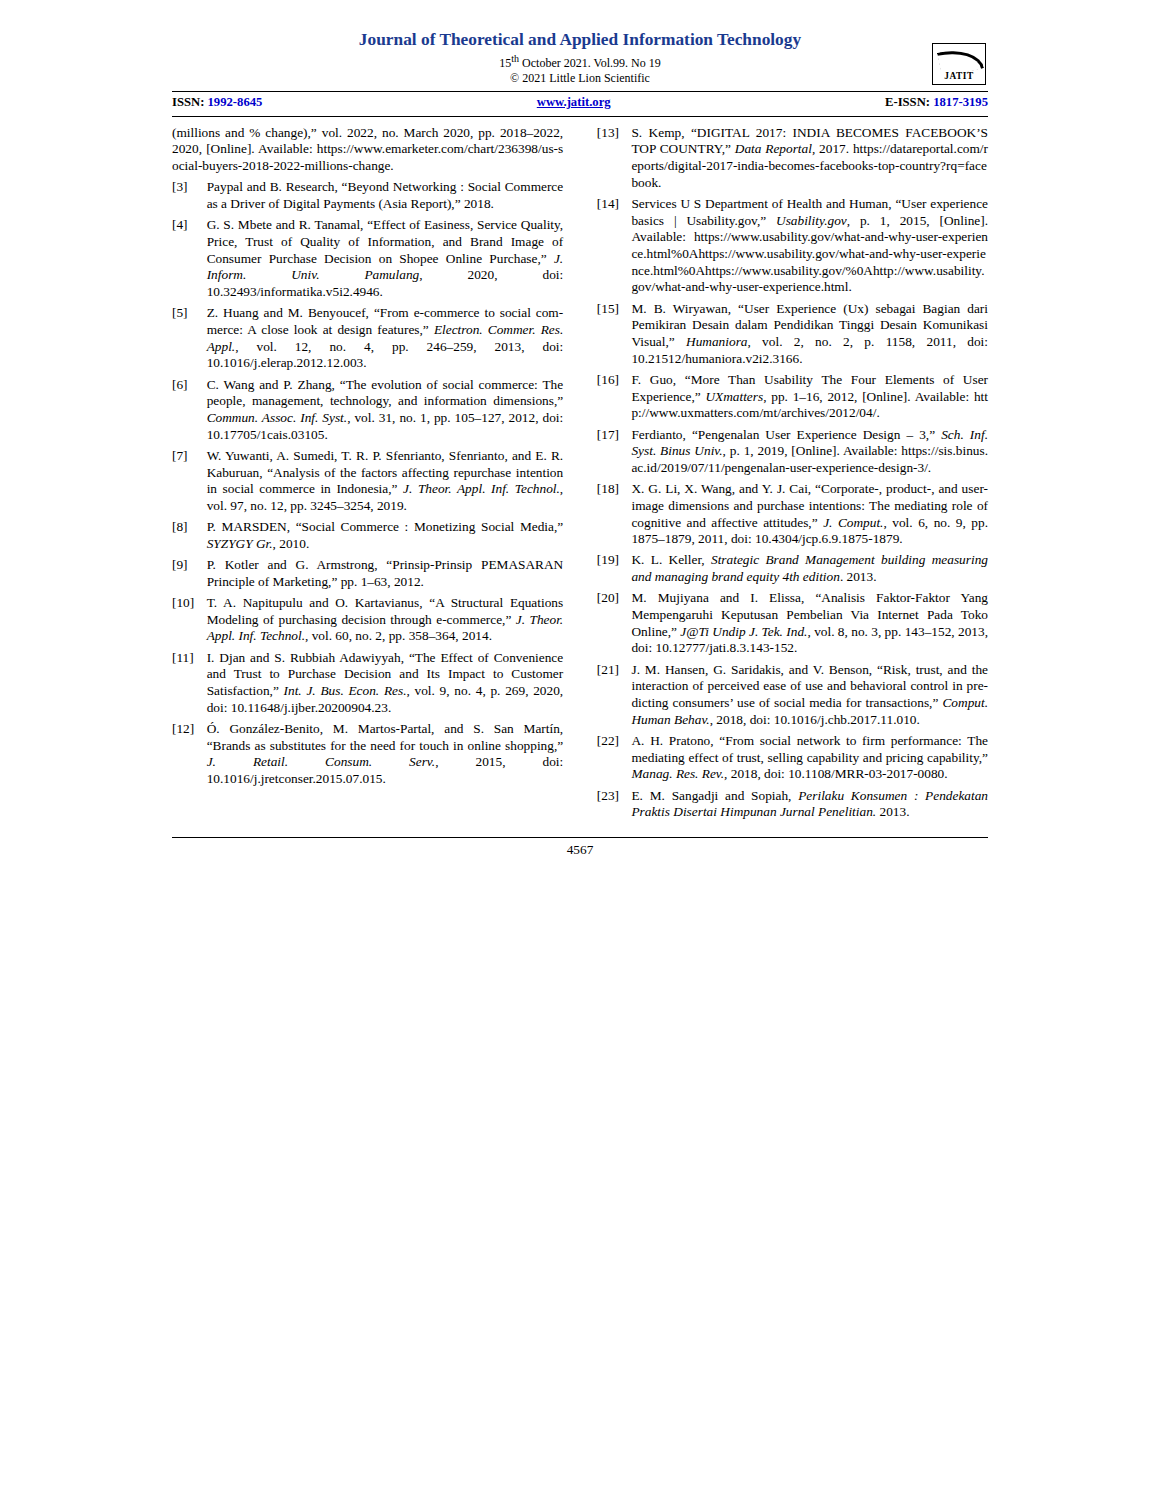Journal of Theoretical and Applied Information Technology
15th October 2021. Vol.99. No 19
© 2021 Little Lion Scientific
JATIT
ISSN: 1992-8645
www.jatit.org
E-ISSN: 1817-3195
(millions and % change),” vol. 2022, no. March 2020, pp. 2018–2022, 2020, [Online]. Available: https://www.emarketer.com/chart/236398/us-social-buyers-2018-2022-millions-change.
[3]
Paypal and B. Research, “Beyond Networking : Social Commerce as a Driver of Digital Payments (Asia Report),” 2018.
[4]
G. S. Mbete and R. Tanamal, “Effect of Easiness, Service Quality, Price, Trust of Quality of Information, and Brand Image of Consumer Purchase Decision on Shopee Online Purchase,” J. Inform. Univ. Pamulang, 2020, doi: 10.32493/informatika.v5i2.4946.
[5]
Z. Huang and M. Benyoucef, “From e-commerce to social commerce: A close look at design features,” Electron. Commer. Res. Appl., vol. 12, no. 4, pp. 246–259, 2013, doi: 10.1016/j.elerap.2012.12.003.
[6]
C. Wang and P. Zhang, “The evolution of social commerce: The people, management, technology, and information dimensions,” Commun. Assoc. Inf. Syst., vol. 31, no. 1, pp. 105–127, 2012, doi: 10.17705/1cais.03105.
[7]
W. Yuwanti, A. Sumedi, T. R. P. Sfenrianto, Sfenrianto, and E. R. Kaburuan, “Analysis of the factors affecting repurchase intention in social commerce in Indonesia,” J. Theor. Appl. Inf. Technol., vol. 97, no. 12, pp. 3245–3254, 2019.
[8]
P. MARSDEN, “Social Commerce : Monetizing Social Media,” SYZYGY Gr., 2010.
[9]
P. Kotler and G. Armstrong, “Prinsip-Prinsip PEMASARAN Principle of Marketing,” pp. 1–63, 2012.
[10]
T. A. Napitupulu and O. Kartavianus, “A Structural Equations Modeling of purchasing decision through e-commerce,” J. Theor. Appl. Inf. Technol., vol. 60, no. 2, pp. 358–364, 2014.
[11]
I. Djan and S. Rubbiah Adawiyyah, “The Effect of Convenience and Trust to Purchase Decision and Its Impact to Customer Satisfaction,” Int. J. Bus. Econ. Res., vol. 9, no. 4, p. 269, 2020, doi: 10.11648/j.ijber.20200904.23.
[12]
Ó. González-Benito, M. Martos-Partal, and S. San Martín, “Brands as substitutes for the need for touch in online shopping,” J. Retail. Consum. Serv., 2015, doi: 10.1016/j.jretconser.2015.07.015.
[13]
S. Kemp, “DIGITAL 2017: INDIA BECOMES FACEBOOK’S TOP COUNTRY,” Data Reportal, 2017. https://datareportal.com/reports/digital-2017-india-becomes-facebooks-top-country?rq=facebook.
[14]
Services U S Department of Health and Human, “User experience basics | Usability.gov,” Usability.gov, p. 1, 2015, [Online]. Available: https://www.usability.gov/what-and-why-user-experience.html%0Ahttps://www.usability.gov/what-and-why-user-experience.html%0Ahttps://www.usability.gov/%0Ahttp://www.usability.gov/what-and-why-user-experience.html.
[15]
M. B. Wiryawan, “User Experience (Ux) sebagai Bagian dari Pemikiran Desain dalam Pendidikan Tinggi Desain Komunikasi Visual,” Humaniora, vol. 2, no. 2, p. 1158, 2011, doi: 10.21512/humaniora.v2i2.3166.
[16]
F. Guo, “More Than Usability The Four Elements of User Experience,” UXmatters, pp. 1–16, 2012, [Online]. Available: http://www.uxmatters.com/mt/archives/2012/04/.
[17]
Ferdianto, “Pengenalan User Experience Design – 3,” Sch. Inf. Syst. Binus Univ., p. 1, 2019, [Online]. Available: https://sis.binus.ac.id/2019/07/11/pengenalan-user-experience-design-3/.
[18]
X. G. Li, X. Wang, and Y. J. Cai, “Corporate-, product-, and user-image dimensions and purchase intentions: The mediating role of cognitive and affective attitudes,” J. Comput., vol. 6, no. 9, pp. 1875–1879, 2011, doi: 10.4304/jcp.6.9.1875-1879.
[19]
K. L. Keller, Strategic Brand Management building measuring and managing brand equity 4th edition. 2013.
[20]
M. Mujiyana and I. Elissa, “Analisis Faktor-Faktor Yang Mempengaruhi Keputusan Pembelian Via Internet Pada Toko Online,” J@Ti Undip J. Tek. Ind., vol. 8, no. 3, pp. 143–152, 2013, doi: 10.12777/jati.8.3.143-152.
[21]
J. M. Hansen, G. Saridakis, and V. Benson, “Risk, trust, and the interaction of perceived ease of use and behavioral control in predicting consumers’ use of social media for transactions,” Comput. Human Behav., 2018, doi: 10.1016/j.chb.2017.11.010.
[22]
A. H. Pratono, “From social network to firm performance: The mediating effect of trust, selling capability and pricing capability,” Manag. Res. Rev., 2018, doi: 10.1108/MRR-03-2017-0080.
[23]
E. M. Sangadji and Sopiah, Perilaku Konsumen : Pendekatan Praktis Disertai Himpunan Jurnal Penelitian. 2013.
4567